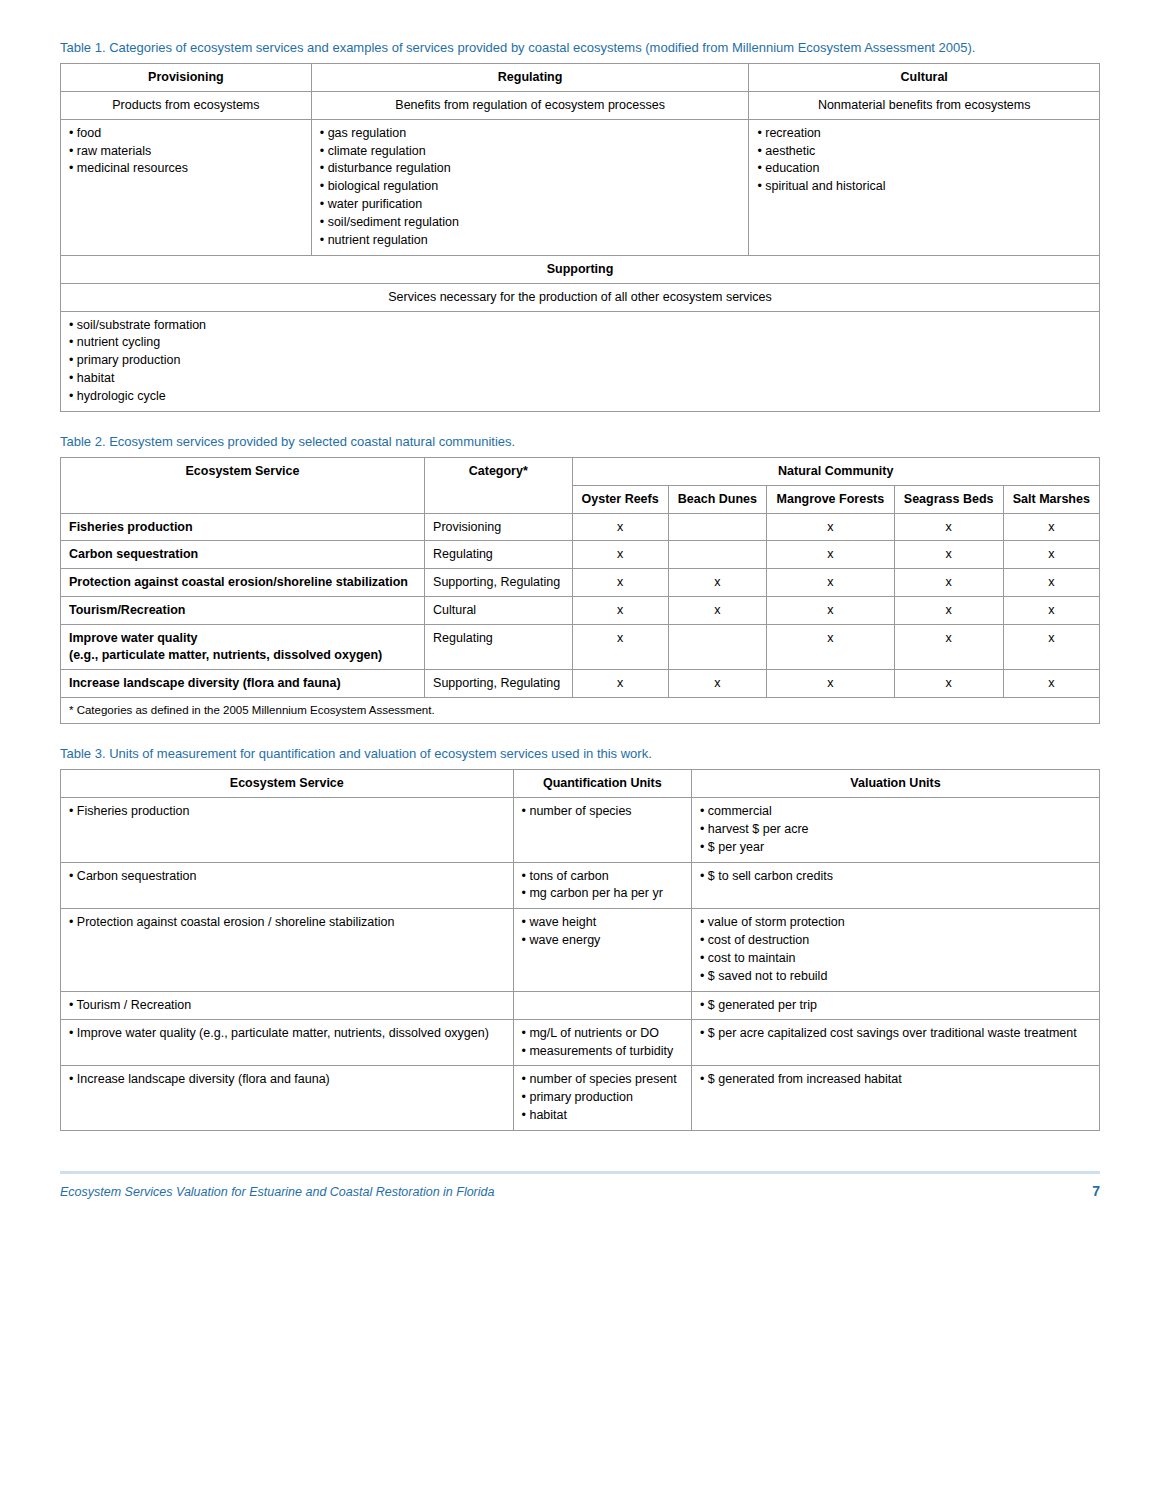Table 1. Categories of ecosystem services and examples of services provided by coastal ecosystems (modified from Millennium Ecosystem Assessment 2005).
| Provisioning | Regulating | Cultural |
| --- | --- | --- |
| Products from ecosystems | Benefits from regulation of ecosystem processes | Nonmaterial benefits from ecosystems |
| • food • raw materials • medicinal resources | • gas regulation • climate regulation • disturbance regulation • biological regulation • water purification • soil/sediment regulation • nutrient regulation | • recreation • aesthetic • education • spiritual and historical |
| Supporting |
| Services necessary for the production of all other ecosystem services |
| • soil/substrate formation • nutrient cycling • primary production • habitat • hydrologic cycle |
Table 2. Ecosystem services provided by selected coastal natural communities.
| Ecosystem Service | Category* | Natural Community |
| --- | --- | --- |
| Oyster Reefs | Beach Dunes | Mangrove Forests | Seagrass Beds | Salt Marshes |
| Fisheries production | Provisioning | x | | x | x | x |
| Carbon sequestration | Regulating | x | | x | x | x |
| Protection against coastal erosion/shoreline stabilization | Supporting, Regulating | x | x | x | x | x |
| Tourism/Recreation | Cultural | x | x | x | x | x |
| Improve water quality (e.g., particulate matter, nutrients, dissolved oxygen) | Regulating | x | | x | x | x |
| Increase landscape diversity (flora and fauna) | Supporting, Regulating | x | x | x | x | x |
| * Categories as defined in the 2005 Millennium Ecosystem Assessment. |
Table 3. Units of measurement for quantification and valuation of ecosystem services used in this work.
| Ecosystem Service | Quantification Units | Valuation Units |
| --- | --- | --- |
| • Fisheries production | • number of species | • commercial • harvest $ per acre • $ per year |
| • Carbon sequestration | • tons of carbon • mg carbon per ha per yr | • $ to sell carbon credits |
| • Protection against coastal erosion / shoreline stabilization | • wave height • wave energy | • value of storm protection • cost of destruction • cost to maintain • $ saved not to rebuild |
| • Tourism / Recreation | | • $ generated per trip |
| • Improve water quality (e.g., particulate matter, nutrients, dissolved oxygen) | • mg/L of nutrients or DO • measurements of turbidity | • $ per acre capitalized cost savings over traditional waste treatment |
| • Increase landscape diversity (flora and fauna) | • number of species present • primary production • habitat | • $ generated from increased habitat |
Ecosystem Services Valuation for Estuarine and Coastal Restoration in Florida 7